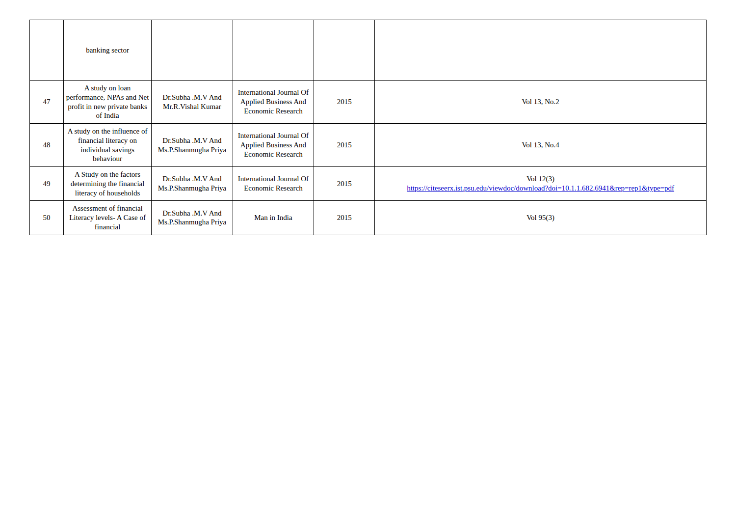| | banking sector | | | | |
| 47 | A study on loan performance, NPAs and Net profit in new private banks of India | Dr.Subha .M.V And Mr.R.Vishal Kumar | International Journal Of Applied Business And Economic Research | 2015 | Vol 13, No.2 |
| 48 | A study on the influence of financial literacy on individual savings behaviour | Dr.Subha .M.V And Ms.P.Shanmugha Priya | International Journal Of Applied Business And Economic Research | 2015 | Vol 13, No.4 |
| 49 | A Study on the factors determining the financial literacy of households | Dr.Subha .M.V And Ms.P.Shanmugha Priya | International Journal Of Economic Research | 2015 | Vol 12(3) https://citeseerx.ist.psu.edu/viewdoc/download?doi=10.1.1.682.6941&rep=rep1&type=pdf |
| 50 | Assessment of financial Literacy levels- A Case of financial | Dr.Subha .M.V And Ms.P.Shanmugha Priya | Man in India | 2015 | Vol 95(3) |